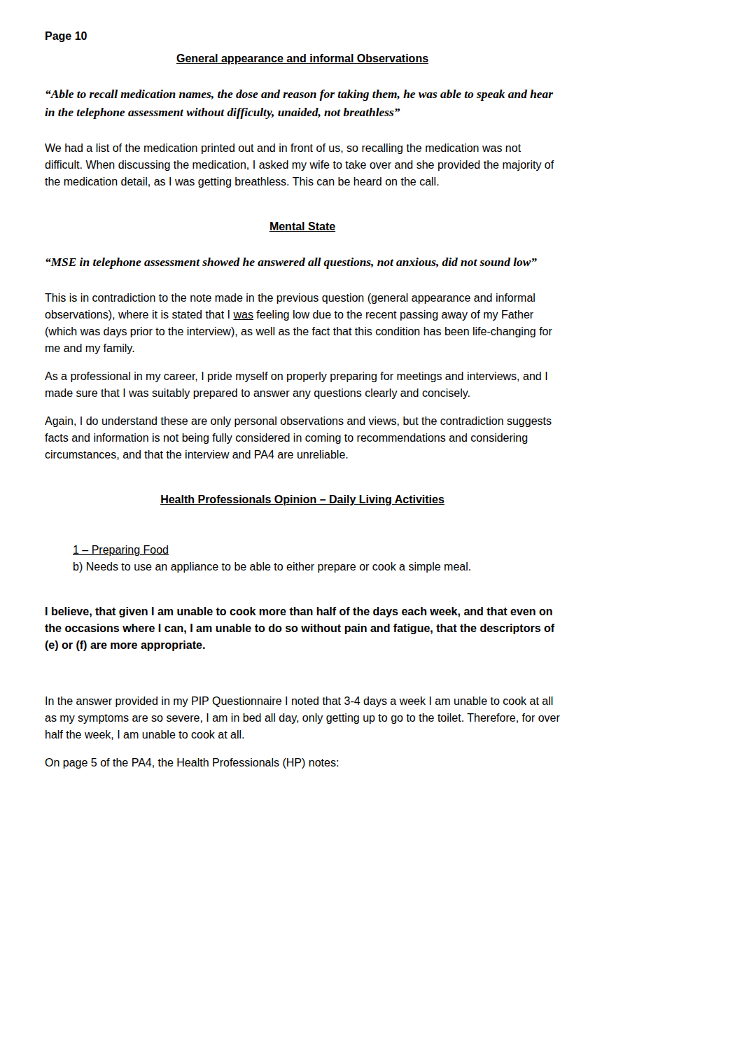Page 10
General appearance and informal Observations
“Able to recall medication names, the dose and reason for taking them, he was able to speak and hear in the telephone assessment without difficulty, unaided, not breathless”
We had a list of the medication printed out and in front of us, so recalling the medication was not difficult. When discussing the medication, I asked my wife to take over and she provided the majority of the medication detail, as I was getting breathless. This can be heard on the call.
Mental State
“MSE in telephone assessment showed he answered all questions, not anxious, did not sound low”
This is in contradiction to the note made in the previous question (general appearance and informal observations), where it is stated that I was feeling low due to the recent passing away of my Father (which was days prior to the interview), as well as the fact that this condition has been life-changing for me and my family.
As a professional in my career, I pride myself on properly preparing for meetings and interviews, and I made sure that I was suitably prepared to answer any questions clearly and concisely.
Again, I do understand these are only personal observations and views, but the contradiction suggests facts and information is not being fully considered in coming to recommendations and considering circumstances, and that the interview and PA4 are unreliable.
Health Professionals Opinion – Daily Living Activities
1 – Preparing Food
b) Needs to use an appliance to be able to either prepare or cook a simple meal.
I believe, that given I am unable to cook more than half of the days each week, and that even on the occasions where I can, I am unable to do so without pain and fatigue, that the descriptors of (e) or (f) are more appropriate.
In the answer provided in my PIP Questionnaire I noted that 3-4 days a week I am unable to cook at all as my symptoms are so severe, I am in bed all day, only getting up to go to the toilet. Therefore, for over half the week, I am unable to cook at all.
On page 5 of the PA4, the Health Professionals (HP) notes: